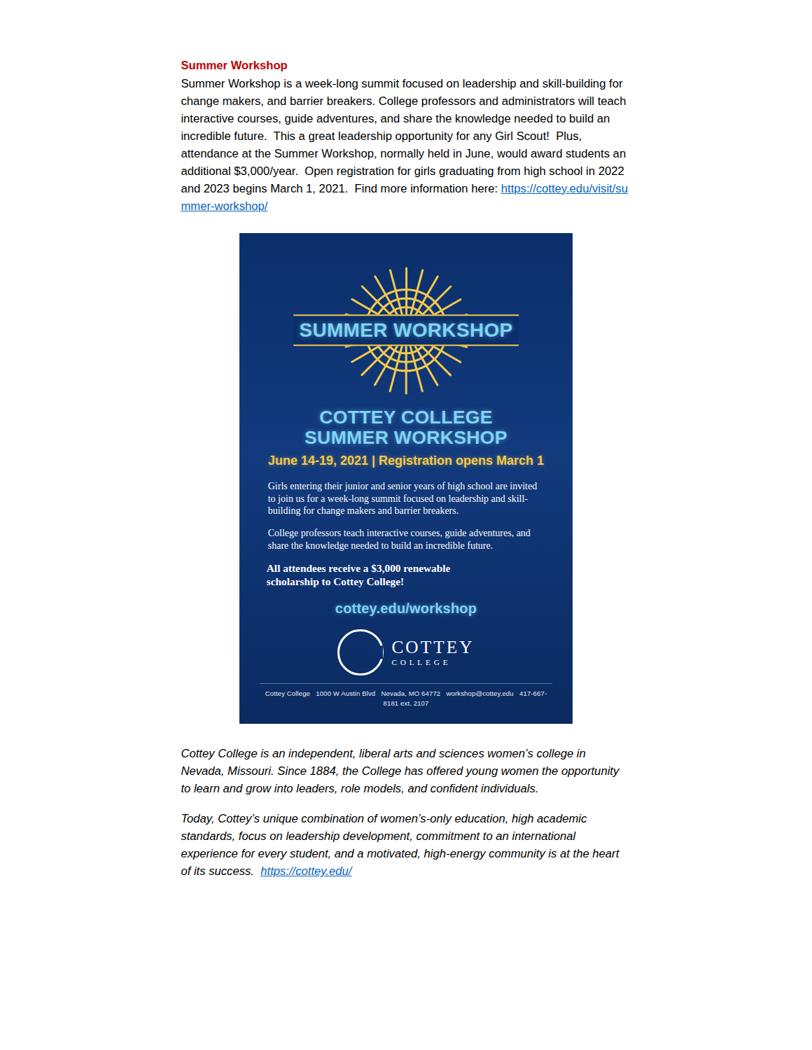Summer Workshop
Summer Workshop is a week-long summit focused on leadership and skill-building for change makers, and barrier breakers. College professors and administrators will teach interactive courses, guide adventures, and share the knowledge needed to build an incredible future. This a great leadership opportunity for any Girl Scout! Plus, attendance at the Summer Workshop, normally held in June, would award students an additional $3,000/year. Open registration for girls graduating from high school in 2022 and 2023 begins March 1, 2021. Find more information here: https://cottey.edu/visit/summer-workshop/
SUMMER WORKSHOP
COTTEY COLLEGE
SUMMER WORKSHOP
June 14-19, 2021 | Registration opens March 1
Girls entering their junior and senior years of high school are invited to join us for a week-long summit focused on leadership and skill-building for change makers and barrier breakers.
College professors teach interactive courses, guide adventures, and share the knowledge needed to build an incredible future.
All attendees receive a $3,000 renewable
scholarship to Cottey College!
cottey.edu/workshop
COTTEY
COLLEGE
Cottey College 1000 W Austin Blvd Nevada, MO 64772 workshop@cottey.edu 417-667-8181 ext. 2107
Cottey College is an independent, liberal arts and sciences women’s college in Nevada, Missouri. Since 1884, the College has offered young women the opportunity to learn and grow into leaders, role models, and confident individuals.
Today, Cottey’s unique combination of women’s-only education, high academic standards, focus on leadership development, commitment to an international experience for every student, and a motivated, high-energy community is at the heart of its success. https://cottey.edu/